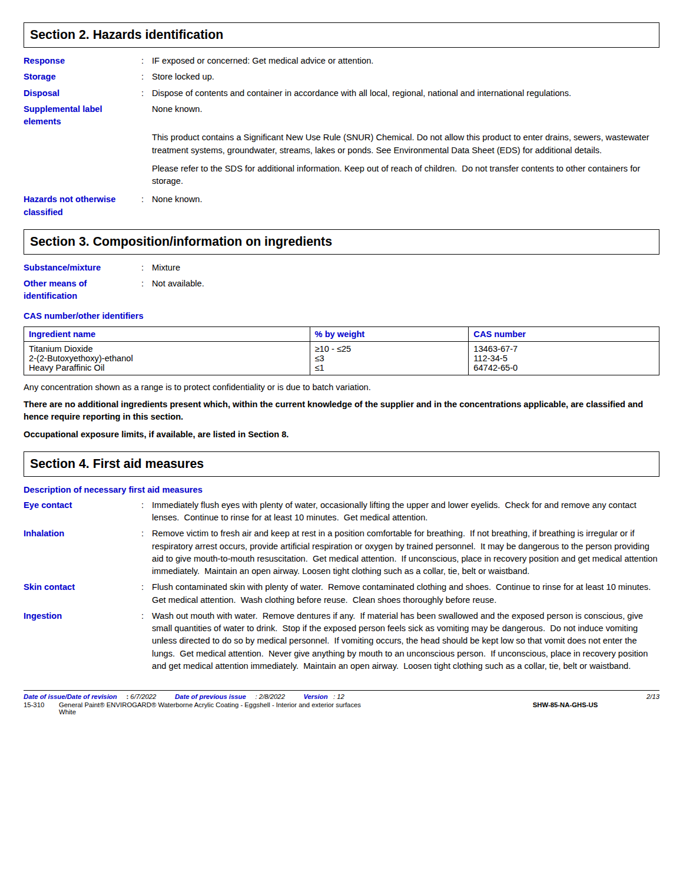Section 2. Hazards identification
Response
:
IF exposed or concerned: Get medical advice or attention.
Storage
:
Store locked up.
Disposal
:
Dispose of contents and container in accordance with all local, regional, national and international regulations.
Supplemental label elements
None known.
This product contains a Significant New Use Rule (SNUR) Chemical. Do not allow this product to enter drains, sewers, wastewater treatment systems, groundwater, streams, lakes or ponds. See Environmental Data Sheet (EDS) for additional details.
Please refer to the SDS for additional information. Keep out of reach of children. Do not transfer contents to other containers for storage.
Hazards not otherwise classified
:
None known.
Section 3. Composition/information on ingredients
Substance/mixture
:
Mixture
Other means of identification
:
Not available.
CAS number/other identifiers
| Ingredient name | % by weight | CAS number |
| --- | --- | --- |
| Titanium Dioxide 2-(2-Butoxyethoxy)-ethanol Heavy Paraffinic Oil | ≥10 - ≤25 ≤3 ≤1 | 13463-67-7 112-34-5 64742-65-0 |
Any concentration shown as a range is to protect confidentiality or is due to batch variation.
There are no additional ingredients present which, within the current knowledge of the supplier and in the concentrations applicable, are classified and hence require reporting in this section.
Occupational exposure limits, if available, are listed in Section 8.
Section 4. First aid measures
Description of necessary first aid measures
Eye contact
:
Immediately flush eyes with plenty of water, occasionally lifting the upper and lower eyelids. Check for and remove any contact lenses. Continue to rinse for at least 10 minutes. Get medical attention.
Inhalation
:
Remove victim to fresh air and keep at rest in a position comfortable for breathing. If not breathing, if breathing is irregular or if respiratory arrest occurs, provide artificial respiration or oxygen by trained personnel. It may be dangerous to the person providing aid to give mouth-to-mouth resuscitation. Get medical attention. If unconscious, place in recovery position and get medical attention immediately. Maintain an open airway. Loosen tight clothing such as a collar, tie, belt or waistband.
Skin contact
:
Flush contaminated skin with plenty of water. Remove contaminated clothing and shoes. Continue to rinse for at least 10 minutes. Get medical attention. Wash clothing before reuse. Clean shoes thoroughly before reuse.
Ingestion
:
Wash out mouth with water. Remove dentures if any. If material has been swallowed and the exposed person is conscious, give small quantities of water to drink. Stop if the exposed person feels sick as vomiting may be dangerous. Do not induce vomiting unless directed to do so by medical personnel. If vomiting occurs, the head should be kept low so that vomit does not enter the lungs. Get medical attention. Never give anything by mouth to an unconscious person. If unconscious, place in recovery position and get medical attention immediately. Maintain an open airway. Loosen tight clothing such as a collar, tie, belt or waistband.
Date of issue/Date of revision : 6/7/2022 Date of previous issue : 2/8/2022 Version : 12
2/13
15-310
General Paint® ENVIROGARD® Waterborne Acrylic Coating - Eggshell - Interior and exterior surfaces
White
SHW-85-NA-GHS-US